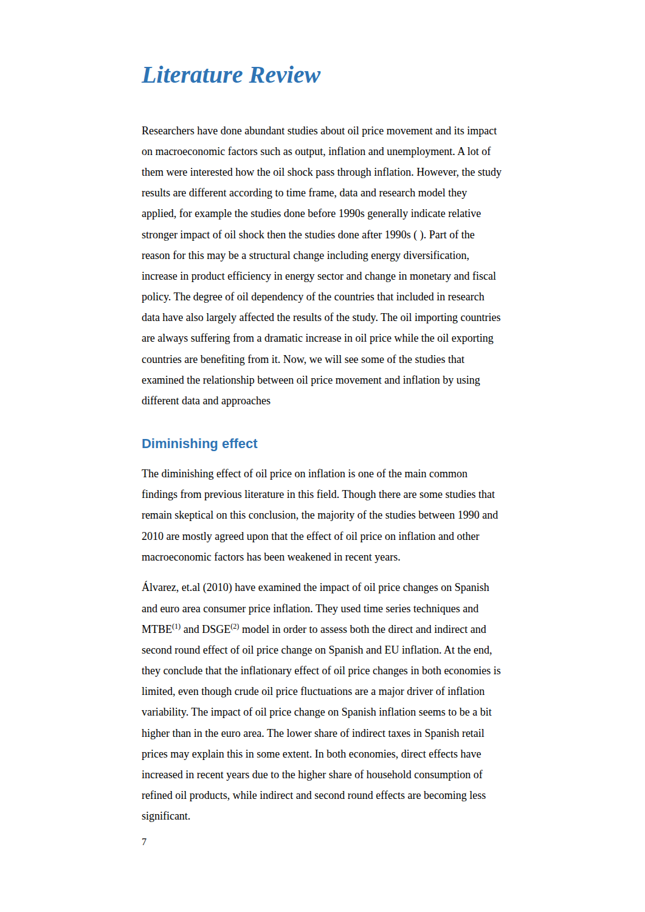Literature Review
Researchers have done abundant studies about oil price movement and its impact on macroeconomic factors such as output, inflation and unemployment. A lot of them were interested how the oil shock pass through inflation. However, the study results are different according to time frame, data and research model they applied, for example the studies done before 1990s generally indicate relative stronger impact of oil shock then the studies done after 1990s ( ). Part of the reason for this may be a structural change including energy diversification, increase in product efficiency in energy sector and change in monetary and fiscal policy. The degree of oil dependency of the countries that included in research data have also largely affected the results of the study. The oil importing countries are always suffering from a dramatic increase in oil price while the oil exporting countries are benefiting from it. Now, we will see some of the studies that examined the relationship between oil price movement and inflation by using different data and approaches
Diminishing effect
The diminishing effect of oil price on inflation is one of the main common findings from previous literature in this field. Though there are some studies that remain skeptical on this conclusion, the majority of the studies between 1990 and 2010 are mostly agreed upon that the effect of oil price on inflation and other macroeconomic factors has been weakened in recent years.
Álvarez, et.al (2010) have examined the impact of oil price changes on Spanish and euro area consumer price inflation. They used time series techniques and MTBE(1) and DSGE(2) model in order to assess both the direct and indirect and second round effect of oil price change on Spanish and EU inflation. At the end, they conclude that the inflationary effect of oil price changes in both economies is limited, even though crude oil price fluctuations are a major driver of inflation variability. The impact of oil price change on Spanish inflation seems to be a bit higher than in the euro area. The lower share of indirect taxes in Spanish retail prices may explain this in some extent. In both economies, direct effects have increased in recent years due to the higher share of household consumption of refined oil products, while indirect and second round effects are becoming less significant.
7